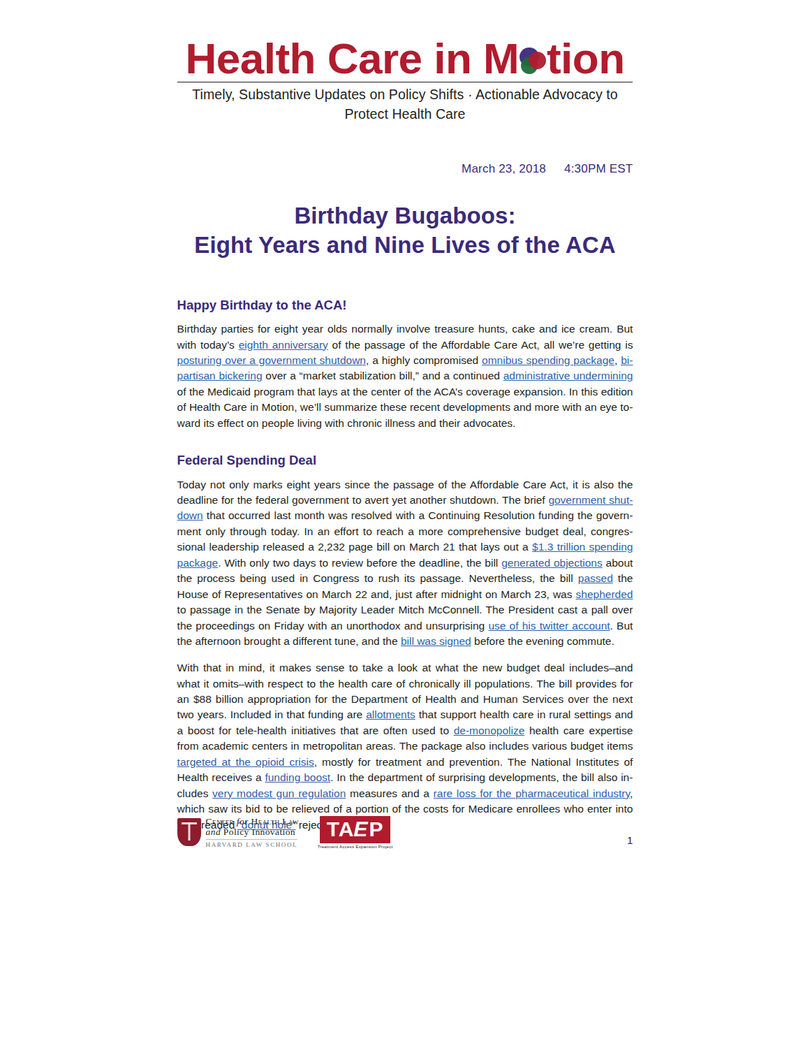Health Care in M tion
Timely, Substantive Updates on Policy Shifts · Actionable Advocacy to Protect Health Care
March 23, 2018 4:30PM EST
Birthday Bugaboos:
Eight Years and Nine Lives of the ACA
Happy Birthday to the ACA!
Birthday parties for eight year olds normally involve treasure hunts, cake and ice cream. But with today’s eighth anniversary of the passage of the Affordable Care Act, all we’re getting is posturing over a government shutdown, a highly compromised omnibus spending package, bipartisan bickering over a “market stabilization bill,” and a continued administrative undermining of the Medicaid program that lays at the center of the ACA’s coverage expansion. In this edition of Health Care in Motion, we’ll summarize these recent developments and more with an eye toward its effect on people living with chronic illness and their advocates.
Federal Spending Deal
Today not only marks eight years since the passage of the Affordable Care Act, it is also the deadline for the federal government to avert yet another shutdown. The brief government shutdown that occurred last month was resolved with a Continuing Resolution funding the government only through today. In an effort to reach a more comprehensive budget deal, congressional leadership released a 2,232 page bill on March 21 that lays out a $1.3 trillion spending package. With only two days to review before the deadline, the bill generated objections about the process being used in Congress to rush its passage. Nevertheless, the bill passed the House of Representatives on March 22 and, just after midnight on March 23, was shepherded to passage in the Senate by Majority Leader Mitch McConnell. The President cast a pall over the proceedings on Friday with an unorthodox and unsurprising use of his twitter account. But the afternoon brought a different tune, and the bill was signed before the evening commute.
With that in mind, it makes sense to take a look at what the new budget deal includes–and what it omits–with respect to the health care of chronically ill populations. The bill provides for an $88 billion appropriation for the Department of Health and Human Services over the next two years. Included in that funding are allotments that support health care in rural settings and a boost for tele-health initiatives that are often used to de-monopolize health care expertise from academic centers in metropolitan areas. The package also includes various budget items targeted at the opioid crisis, mostly for treatment and prevention. The National Institutes of Health receives a funding boost. In the department of surprising developments, the bill also includes very modest gun regulation measures and a rare loss for the pharmaceutical industry, which saw its bid to be relieved of a portion of the costs for Medicare enrollees who enter into the dreaded “donut hole” rejected.
Center for Health Law
and Policy Innovation
HARVARD LAW SCHOOL
TAEP
Treatment Access Expansion Project
1